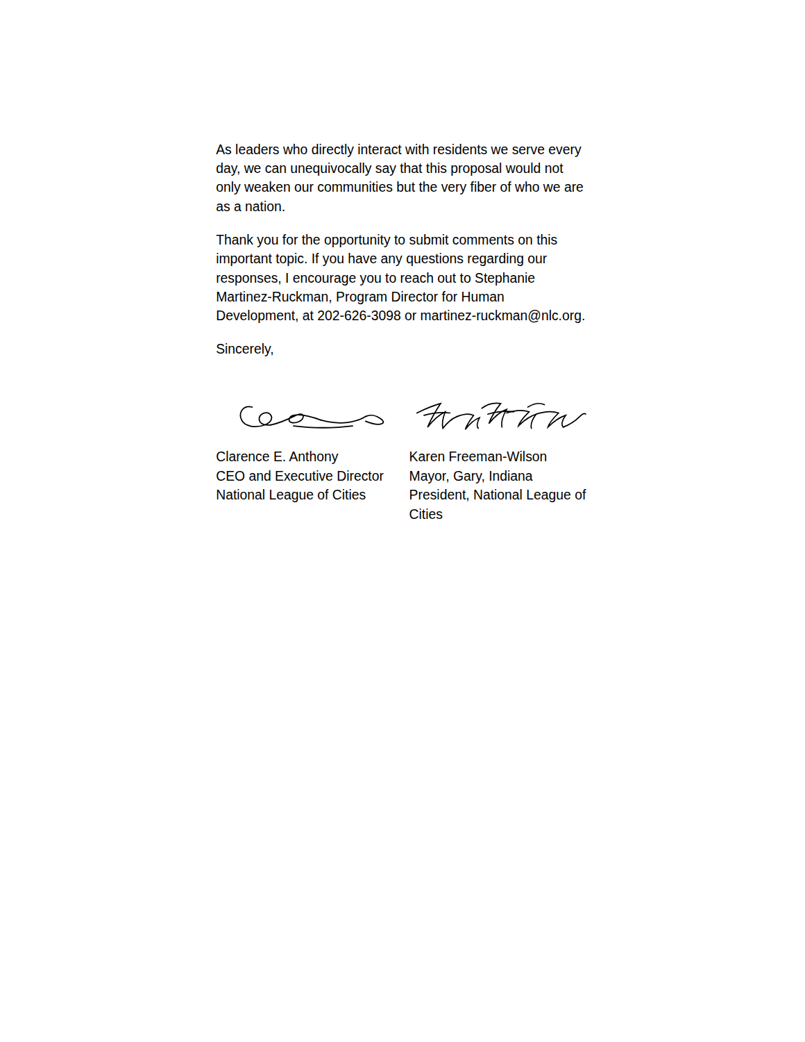As leaders who directly interact with residents we serve every day, we can unequivocally say that this proposal would not only weaken our communities but the very fiber of who we are as a nation.
Thank you for the opportunity to submit comments on this important topic. If you have any questions regarding our responses, I encourage you to reach out to Stephanie Martinez-Ruckman, Program Director for Human Development, at 202-626-3098 or martinez-ruckman@nlc.org.
Sincerely,
| Clarence E. Anthony CEO and Executive Director National League of Cities | Karen Freeman-Wilson Mayor, Gary, Indiana President, National League of Cities |